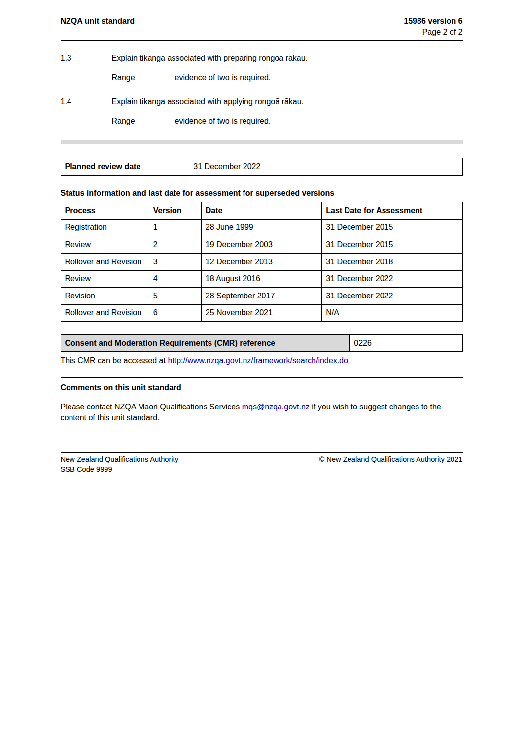NZQA unit standard
15986 version 6
Page 2 of 2
1.3
Explain tikanga associated with preparing rongoā rākau.
Range
evidence of two is required.
1.4
Explain tikanga associated with applying rongoā rākau.
Range
evidence of two is required.
| Planned review date | 31 December 2022 |
Status information and last date for assessment for superseded versions
| Process | Version | Date | Last Date for Assessment |
| --- | --- | --- | --- |
| Registration | 1 | 28 June 1999 | 31 December 2015 |
| Review | 2 | 19 December 2003 | 31 December 2015 |
| Rollover and Revision | 3 | 12 December 2013 | 31 December 2018 |
| Review | 4 | 18 August 2016 | 31 December 2022 |
| Revision | 5 | 28 September 2017 | 31 December 2022 |
| Rollover and Revision | 6 | 25 November 2021 | N/A |
| Consent and Moderation Requirements (CMR) reference | 0226 |
This CMR can be accessed at http://www.nzqa.govt.nz/framework/search/index.do.
Comments on this unit standard
Please contact NZQA Māori Qualifications Services mqs@nzqa.govt.nz if you wish to suggest changes to the content of this unit standard.
New Zealand Qualifications Authority
SSB Code 9999
© New Zealand Qualifications Authority 2021